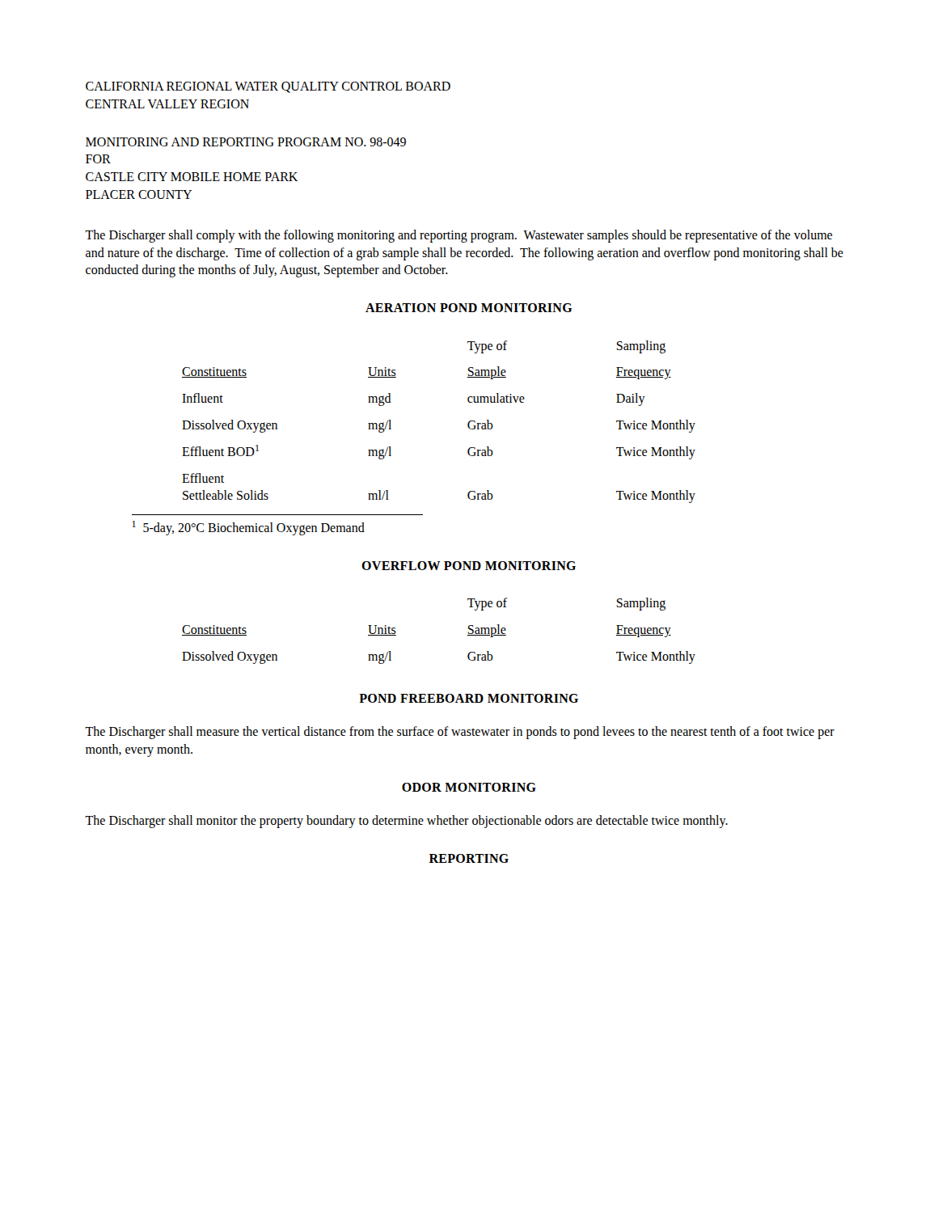CALIFORNIA REGIONAL WATER QUALITY CONTROL BOARD
CENTRAL VALLEY REGION
MONITORING AND REPORTING PROGRAM NO. 98-049
FOR
CASTLE CITY MOBILE HOME PARK
PLACER COUNTY
The Discharger shall comply with the following monitoring and reporting program. Wastewater samples should be representative of the volume and nature of the discharge. Time of collection of a grab sample shall be recorded. The following aeration and overflow pond monitoring shall be conducted during the months of July, August, September and October.
AERATION POND MONITORING
| | | Type of | Sampling |
| --- | --- | --- | --- |
| Constituents | Units | Sample | Frequency |
| Influent | mgd | cumulative | Daily |
| Dissolved Oxygen | mg/l | Grab | Twice Monthly |
| Effluent BOD 1 | mg/l | Grab | Twice Monthly |
| Effluent Settleable Solids | ml/l | Grab | Twice Monthly |
1 5-day, 20°C Biochemical Oxygen Demand
OVERFLOW POND MONITORING
| | | Type of | Sampling |
| --- | --- | --- | --- |
| Constituents | Units | Sample | Frequency |
| Dissolved Oxygen | mg/l | Grab | Twice Monthly |
POND FREEBOARD MONITORING
The Discharger shall measure the vertical distance from the surface of wastewater in ponds to pond levees to the nearest tenth of a foot twice per month, every month.
ODOR MONITORING
The Discharger shall monitor the property boundary to determine whether objectionable odors are detectable twice monthly.
REPORTING